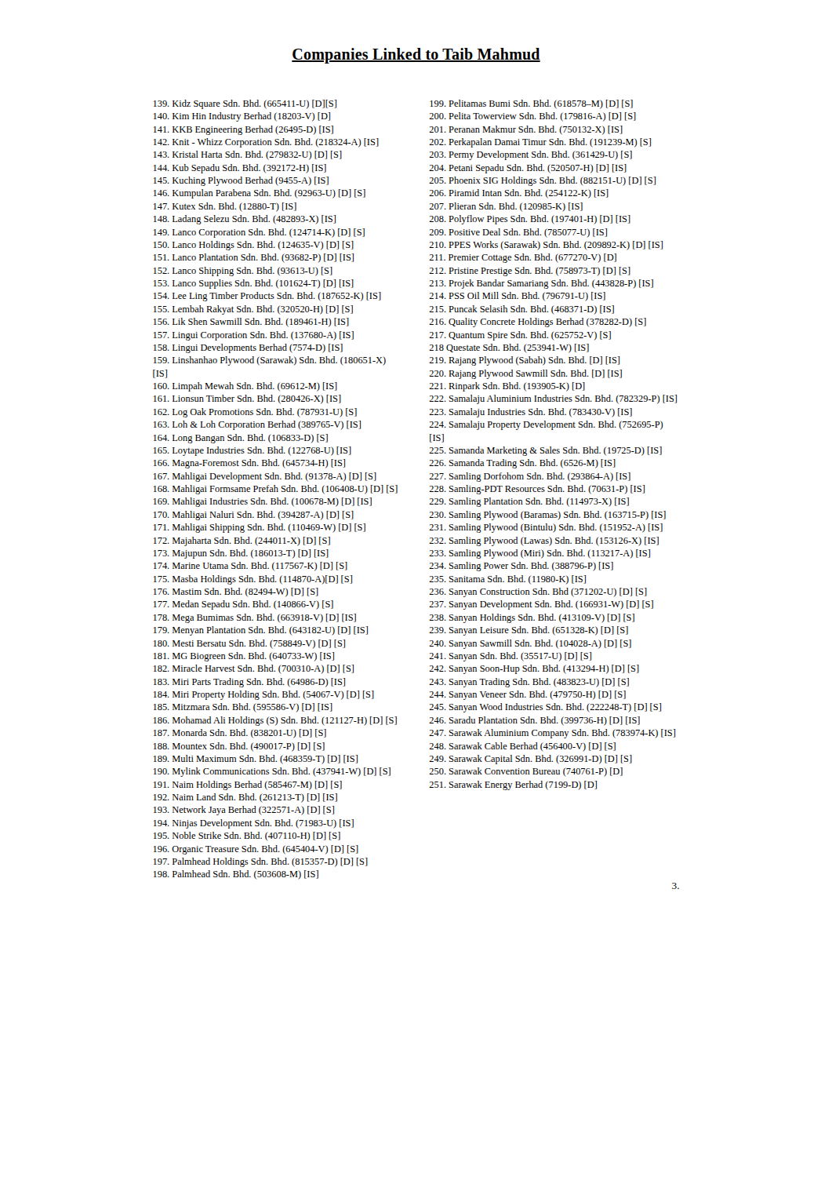Companies Linked to Taib Mahmud
139. Kidz Square Sdn. Bhd. (665411-U) [D][S]
140. Kim Hin Industry Berhad (18203-V) [D]
141. KKB Engineering Berhad (26495-D) [IS]
142. Knit - Whizz Corporation Sdn. Bhd. (218324-A) [IS]
143. Kristal Harta Sdn. Bhd. (279832-U) [D] [S]
144. Kub Sepadu Sdn. Bhd. (392172-H) [IS]
145. Kuching Plywood Berhad (9455-A) [IS]
146. Kumpulan Parabena Sdn. Bhd. (92963-U) [D] [S]
147. Kutex Sdn. Bhd. (12880-T) [IS]
148. Ladang Selezu Sdn. Bhd. (482893-X) [IS]
149. Lanco Corporation Sdn. Bhd. (124714-K) [D] [S]
150. Lanco Holdings Sdn. Bhd. (124635-V) [D] [S]
151. Lanco Plantation Sdn. Bhd. (93682-P) [D] [IS]
152. Lanco Shipping Sdn. Bhd. (93613-U) [S]
153. Lanco Supplies Sdn. Bhd. (101624-T) [D] [IS]
154. Lee Ling Timber Products Sdn. Bhd. (187652-K) [IS]
155. Lembah Rakyat Sdn. Bhd. (320520-H) [D] [S]
156. Lik Shen Sawmill Sdn. Bhd. (189461-H) [IS]
157. Lingui Corporation Sdn. Bhd. (137680-A) [IS]
158. Lingui Developments Berhad (7574-D) [IS]
159. Linshanhao Plywood (Sarawak) Sdn. Bhd. (180651-X) [IS]
160. Limpah Mewah Sdn. Bhd. (69612-M) [IS]
161. Lionsun Timber Sdn. Bhd. (280426-X) [IS]
162. Log Oak Promotions Sdn. Bhd. (787931-U) [S]
163. Loh & Loh Corporation Berhad (389765-V) [IS]
164. Long Bangan Sdn. Bhd. (106833-D) [S]
165. Loytape Industries Sdn. Bhd. (122768-U) [IS]
166. Magna-Foremost Sdn. Bhd. (645734-H) [IS]
167. Mahligai Development Sdn. Bhd. (91378-A) [D] [S]
168. Mahligai Formsame Prefah Sdn. Bhd. (106408-U) [D] [S]
169. Mahligai Industries Sdn. Bhd. (100678-M) [D] [IS]
170. Mahligai Naluri Sdn. Bhd. (394287-A) [D] [S]
171. Mahligai Shipping Sdn. Bhd. (110469-W) [D] [S]
172. Majaharta Sdn. Bhd. (244011-X) [D] [S]
173. Majupun Sdn. Bhd. (186013-T) [D] [IS]
174. Marine Utama Sdn. Bhd. (117567-K) [D] [S]
175. Masba Holdings Sdn. Bhd. (114870-A)[D] [S]
176. Mastim Sdn. Bhd. (82494-W) [D] [S]
177. Medan Sepadu Sdn. Bhd. (140866-V) [S]
178. Mega Bumimas Sdn. Bhd. (663918-V) [D] [IS]
179. Menyan Plantation Sdn. Bhd. (643182-U) [D] [IS]
180. Mesti Bersatu Sdn. Bhd. (758849-V) [D] [S]
181. MG Biogreen Sdn. Bhd. (640733-W) [IS]
182. Miracle Harvest Sdn. Bhd. (700310-A) [D] [S]
183. Miri Parts Trading Sdn. Bhd. (64986-D) [IS]
184. Miri Property Holding Sdn. Bhd. (54067-V) [D] [S]
185. Mitzmara Sdn. Bhd. (595586-V) [D] [IS]
186. Mohamad Ali Holdings (S) Sdn. Bhd. (121127-H) [D] [S]
187. Monarda Sdn. Bhd. (838201-U) [D] [S]
188. Mountex Sdn. Bhd. (490017-P) [D] [S]
189. Multi Maximum Sdn. Bhd. (468359-T) [D] [IS]
190. Mylink Communications Sdn. Bhd. (437941-W) [D] [S]
191. Naim Holdings Berhad (585467-M) [D] [S]
192. Naim Land Sdn. Bhd. (261213-T) [D] [IS]
193. Network Jaya Berhad (322571-A) [D] [S]
194. Ninjas Development Sdn. Bhd. (71983-U) [IS]
195. Noble Strike Sdn. Bhd. (407110-H) [D] [S]
196. Organic Treasure Sdn. Bhd. (645404-V) [D] [S]
197. Palmhead Holdings Sdn. Bhd. (815357-D) [D] [S]
198. Palmhead Sdn. Bhd. (503608-M) [IS]
199. Pelitamas Bumi Sdn. Bhd. (618578–M) [D] [S]
200. Pelita Towerview Sdn. Bhd. (179816-A) [D] [S]
201. Peranan Makmur Sdn. Bhd. (750132-X) [IS]
202. Perkapalan Damai Timur Sdn. Bhd. (191239-M) [S]
203. Permy Development Sdn. Bhd. (361429-U) [S]
204. Petani Sepadu Sdn. Bhd. (520507-H) [D] [IS]
205. Phoenix SIG Holdings Sdn. Bhd. (882151-U) [D] [S]
206. Piramid Intan Sdn. Bhd. (254122-K) [IS]
207. Plieran Sdn. Bhd. (120985-K) [IS]
208. Polyflow Pipes Sdn. Bhd. (197401-H) [D] [IS]
209. Positive Deal Sdn. Bhd. (785077-U) [IS]
210. PPES Works (Sarawak) Sdn. Bhd. (209892-K) [D] [IS]
211. Premier Cottage Sdn. Bhd. (677270-V) [D]
212. Pristine Prestige Sdn. Bhd. (758973-T) [D] [S]
213. Projek Bandar Samariang Sdn. Bhd. (443828-P) [IS]
214. PSS Oil Mill Sdn. Bhd. (796791-U) [IS]
215. Puncak Selasih Sdn. Bhd. (468371-D) [IS]
216. Quality Concrete Holdings Berhad (378282-D) [S]
217. Quantum Spire Sdn. Bhd. (625752-V) [S]
218 Questate Sdn. Bhd. (253941-W) [IS]
219. Rajang Plywood (Sabah) Sdn. Bhd. [D] [IS]
220. Rajang Plywood Sawmill Sdn. Bhd. [D] [IS]
221. Rinpark Sdn. Bhd. (193905-K) [D]
222. Samalaju Aluminium Industries Sdn. Bhd. (782329-P) [IS]
223. Samalaju Industries Sdn. Bhd. (783430-V) [IS]
224. Samalaju Property Development Sdn. Bhd. (752695-P) [IS]
225. Samanda Marketing & Sales Sdn. Bhd. (19725-D) [IS]
226. Samanda Trading Sdn. Bhd. (6526-M) [IS]
227. Samling Dorfohom Sdn. Bhd. (293864-A) [IS]
228. Samling-PDT Resources Sdn. Bhd. (70631-P) [IS]
229. Samling Plantation Sdn. Bhd. (114973-X) [IS]
230. Samling Plywood (Baramas) Sdn. Bhd. (163715-P) [IS]
231. Samling Plywood (Bintulu) Sdn. Bhd. (151952-A) [IS]
232. Samling Plywood (Lawas) Sdn. Bhd. (153126-X) [IS]
233. Samling Plywood (Miri) Sdn. Bhd. (113217-A) [IS]
234. Samling Power Sdn. Bhd. (388796-P) [IS]
235. Sanitama Sdn. Bhd. (11980-K) [IS]
236. Sanyan Construction Sdn. Bhd (371202-U) [D] [S]
237. Sanyan Development Sdn. Bhd. (166931-W) [D] [S]
238. Sanyan Holdings Sdn. Bhd. (413109-V) [D] [S]
239. Sanyan Leisure Sdn. Bhd. (651328-K) [D] [S]
240. Sanyan Sawmill Sdn. Bhd. (104028-A) [D] [S]
241. Sanyan Sdn. Bhd. (35517-U) [D] [S]
242. Sanyan Soon-Hup Sdn. Bhd. (413294-H) [D] [S]
243. Sanyan Trading Sdn. Bhd. (483823-U) [D] [S]
244. Sanyan Veneer Sdn. Bhd. (479750-H) [D] [S]
245. Sanyan Wood Industries Sdn. Bhd. (222248-T) [D] [S]
246. Saradu Plantation Sdn. Bhd. (399736-H) [D] [IS]
247. Sarawak Aluminium Company Sdn. Bhd. (783974-K) [IS]
248. Sarawak Cable Berhad (456400-V) [D] [S]
249. Sarawak Capital Sdn. Bhd. (326991-D) [D] [S]
250. Sarawak Convention Bureau (740761-P) [D]
251. Sarawak Energy Berhad (7199-D) [D]
3.